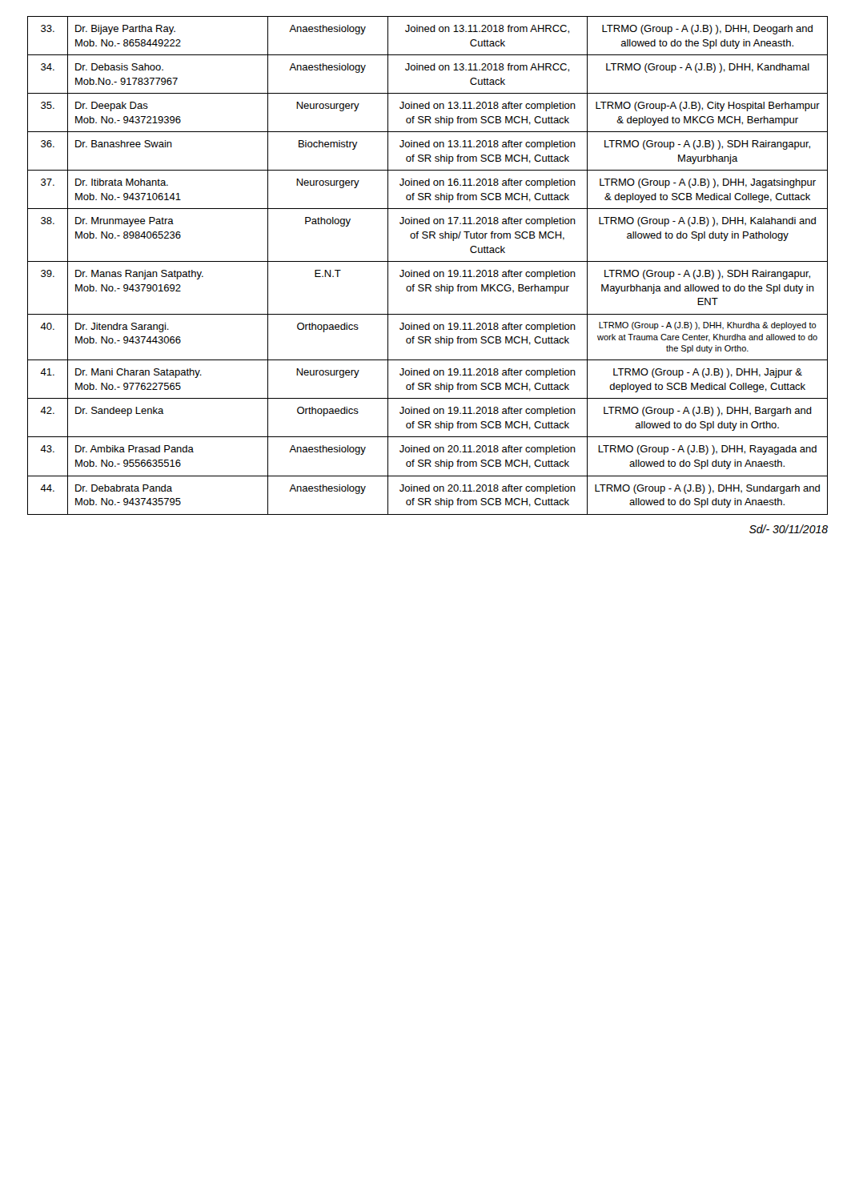| 33. | Dr. Bijaye Partha Ray. Mob. No.- 8658449222 | Anaesthesiology | Joined on 13.11.2018 from AHRCC, Cuttack | LTRMO (Group - A (J.B) ), DHH, Deogarh and allowed to do the Spl duty in Aneasth. |
| 34. | Dr. Debasis Sahoo. Mob.No.- 9178377967 | Anaesthesiology | Joined on 13.11.2018 from AHRCC, Cuttack | LTRMO (Group - A (J.B) ), DHH, Kandhamal |
| 35. | Dr. Deepak Das Mob. No.- 9437219396 | Neurosurgery | Joined on 13.11.2018 after completion of SR ship from SCB MCH, Cuttack | LTRMO (Group-A (J.B), City Hospital Berhampur & deployed to MKCG MCH, Berhampur |
| 36. | Dr. Banashree Swain | Biochemistry | Joined on 13.11.2018 after completion of SR ship from SCB MCH, Cuttack | LTRMO (Group - A (J.B) ), SDH Rairangapur, Mayurbhanja |
| 37. | Dr. Itibrata Mohanta. Mob. No.- 9437106141 | Neurosurgery | Joined on 16.11.2018 after completion of SR ship from SCB MCH, Cuttack | LTRMO (Group - A (J.B) ), DHH, Jagatsinghpur & deployed to SCB Medical College, Cuttack |
| 38. | Dr. Mrunmayee Patra Mob. No.- 8984065236 | Pathology | Joined on 17.11.2018 after completion of SR ship/ Tutor from SCB MCH, Cuttack | LTRMO (Group - A (J.B) ), DHH, Kalahandi and allowed to do Spl duty in Pathology |
| 39. | Dr. Manas Ranjan Satpathy. Mob. No.- 9437901692 | E.N.T | Joined on 19.11.2018 after completion of SR ship from MKCG, Berhampur | LTRMO (Group - A (J.B) ), SDH Rairangapur, Mayurbhanja and allowed to do the Spl duty in ENT |
| 40. | Dr. Jitendra Sarangi. Mob. No.- 9437443066 | Orthopaedics | Joined on 19.11.2018 after completion of SR ship from SCB MCH, Cuttack | LTRMO (Group - A (J.B) ), DHH, Khurdha & deployed to work at Trauma Care Center, Khurdha and allowed to do the Spl duty in Ortho. |
| 41. | Dr. Mani Charan Satapathy. Mob. No.- 9776227565 | Neurosurgery | Joined on 19.11.2018 after completion of SR ship from SCB MCH, Cuttack | LTRMO (Group - A (J.B) ), DHH, Jajpur & deployed to SCB Medical College, Cuttack |
| 42. | Dr. Sandeep Lenka | Orthopaedics | Joined on 19.11.2018 after completion of SR ship from SCB MCH, Cuttack | LTRMO (Group - A (J.B) ), DHH, Bargarh and allowed to do Spl duty in Ortho. |
| 43. | Dr. Ambika Prasad Panda Mob. No.- 9556635516 | Anaesthesiology | Joined on 20.11.2018 after completion of SR ship from SCB MCH, Cuttack | LTRMO (Group - A (J.B) ), DHH, Rayagada and allowed to do Spl duty in Anaesth. |
| 44. | Dr. Debabrata Panda Mob. No.- 9437435795 | Anaesthesiology | Joined on 20.11.2018 after completion of SR ship from SCB MCH, Cuttack | LTRMO (Group - A (J.B) ), DHH, Sundargarh and allowed to do Spl duty in Anaesth. |
Sd/- 30/11/2018